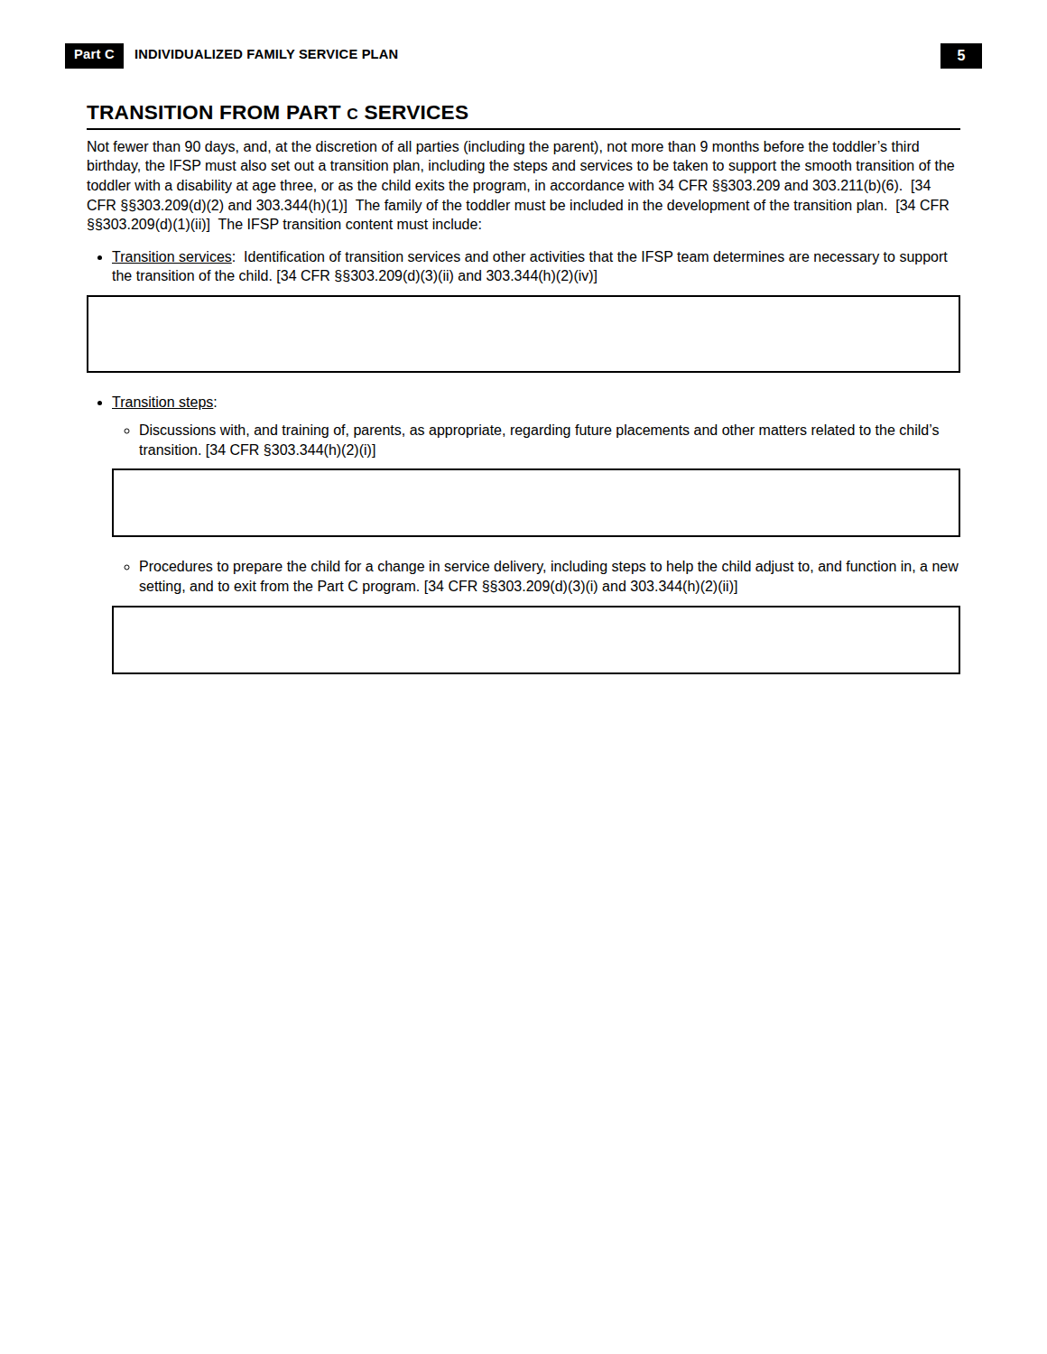Part C
Individualized Family Service Plan
5
Transition from Part C Services
Not fewer than 90 days, and, at the discretion of all parties (including the parent), not more than 9 months before the toddler’s third birthday, the IFSP must also set out a transition plan, including the steps and services to be taken to support the smooth transition of the toddler with a disability at age three, or as the child exits the program, in accordance with 34 CFR §§303.209 and 303.211(b)(6). [34 CFR §§303.209(d)(2) and 303.344(h)(1)] The family of the toddler must be included in the development of the transition plan. [34 CFR §§303.209(d)(1)(ii)] The IFSP transition content must include:
Transition services: Identification of transition services and other activities that the IFSP team determines are necessary to support the transition of the child. [34 CFR §§303.209(d)(3)(ii) and 303.344(h)(2)(iv)]
Transition steps:
Discussions with, and training of, parents, as appropriate, regarding future placements and other matters related to the child’s transition. [34 CFR §303.344(h)(2)(i)]
Procedures to prepare the child for a change in service delivery, including steps to help the child adjust to, and function in, a new setting, and to exit from the Part C program. [34 CFR §§303.209(d)(3)(i) and 303.344(h)(2)(ii)]